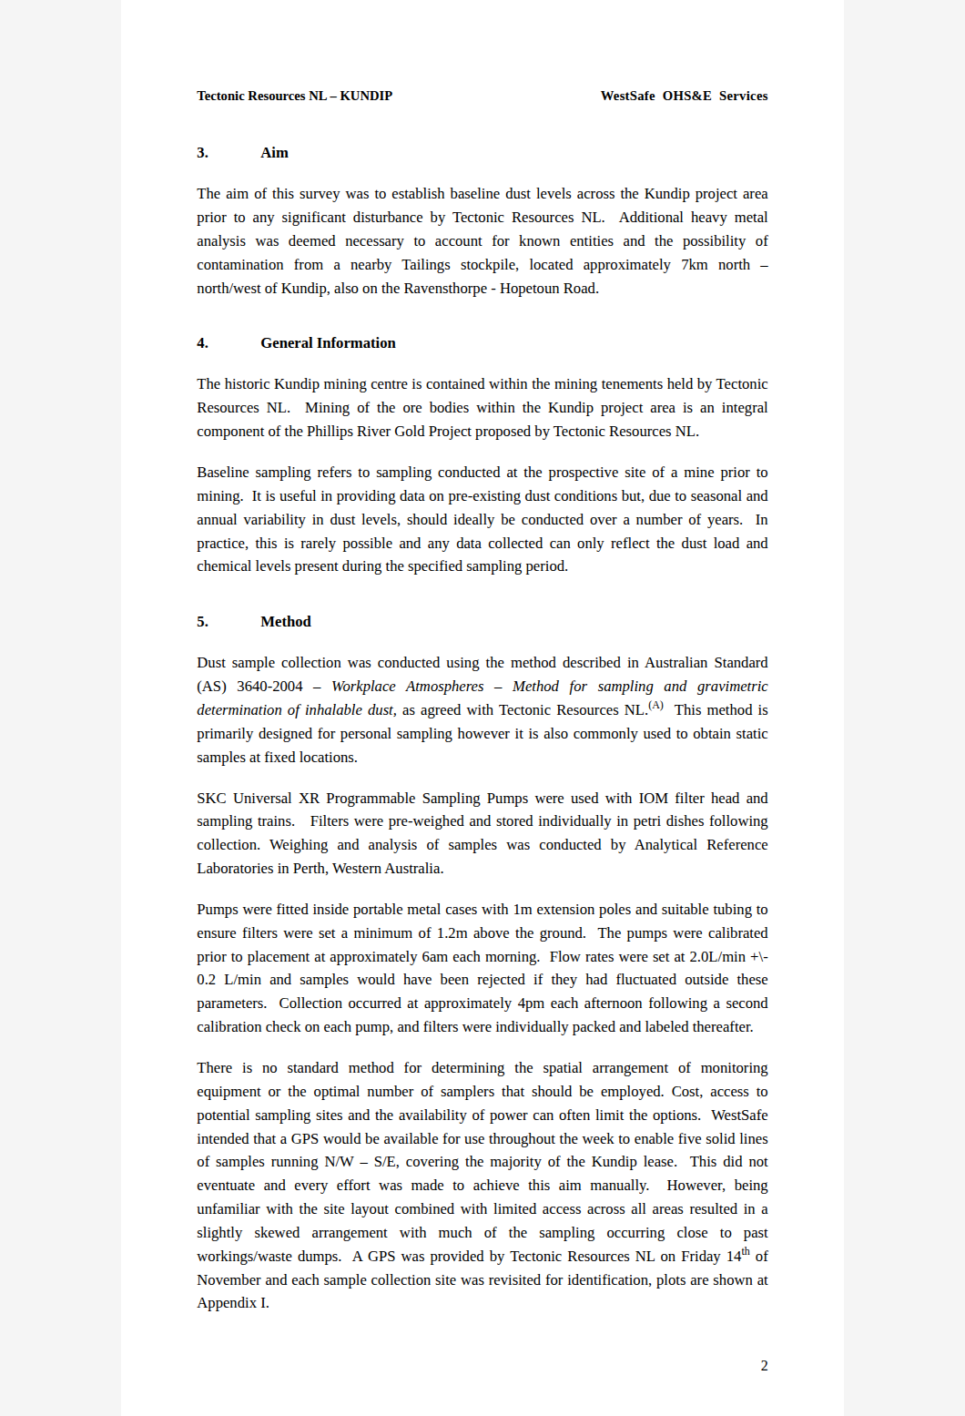Tectonic Resources NL – KUNDIP WestSafe OHS&E Services
3. Aim
The aim of this survey was to establish baseline dust levels across the Kundip project area prior to any significant disturbance by Tectonic Resources NL. Additional heavy metal analysis was deemed necessary to account for known entities and the possibility of contamination from a nearby Tailings stockpile, located approximately 7km north – north/west of Kundip, also on the Ravensthorpe - Hopetoun Road.
4. General Information
The historic Kundip mining centre is contained within the mining tenements held by Tectonic Resources NL. Mining of the ore bodies within the Kundip project area is an integral component of the Phillips River Gold Project proposed by Tectonic Resources NL.
Baseline sampling refers to sampling conducted at the prospective site of a mine prior to mining. It is useful in providing data on pre-existing dust conditions but, due to seasonal and annual variability in dust levels, should ideally be conducted over a number of years. In practice, this is rarely possible and any data collected can only reflect the dust load and chemical levels present during the specified sampling period.
5. Method
Dust sample collection was conducted using the method described in Australian Standard (AS) 3640-2004 – Workplace Atmospheres – Method for sampling and gravimetric determination of inhalable dust, as agreed with Tectonic Resources NL.(A) This method is primarily designed for personal sampling however it is also commonly used to obtain static samples at fixed locations.
SKC Universal XR Programmable Sampling Pumps were used with IOM filter head and sampling trains. Filters were pre-weighed and stored individually in petri dishes following collection. Weighing and analysis of samples was conducted by Analytical Reference Laboratories in Perth, Western Australia.
Pumps were fitted inside portable metal cases with 1m extension poles and suitable tubing to ensure filters were set a minimum of 1.2m above the ground. The pumps were calibrated prior to placement at approximately 6am each morning. Flow rates were set at 2.0L/min +\- 0.2 L/min and samples would have been rejected if they had fluctuated outside these parameters. Collection occurred at approximately 4pm each afternoon following a second calibration check on each pump, and filters were individually packed and labeled thereafter.
There is no standard method for determining the spatial arrangement of monitoring equipment or the optimal number of samplers that should be employed. Cost, access to potential sampling sites and the availability of power can often limit the options. WestSafe intended that a GPS would be available for use throughout the week to enable five solid lines of samples running N/W – S/E, covering the majority of the Kundip lease. This did not eventuate and every effort was made to achieve this aim manually. However, being unfamiliar with the site layout combined with limited access across all areas resulted in a slightly skewed arrangement with much of the sampling occurring close to past workings/waste dumps. A GPS was provided by Tectonic Resources NL on Friday 14th of November and each sample collection site was revisited for identification, plots are shown at Appendix I.
2